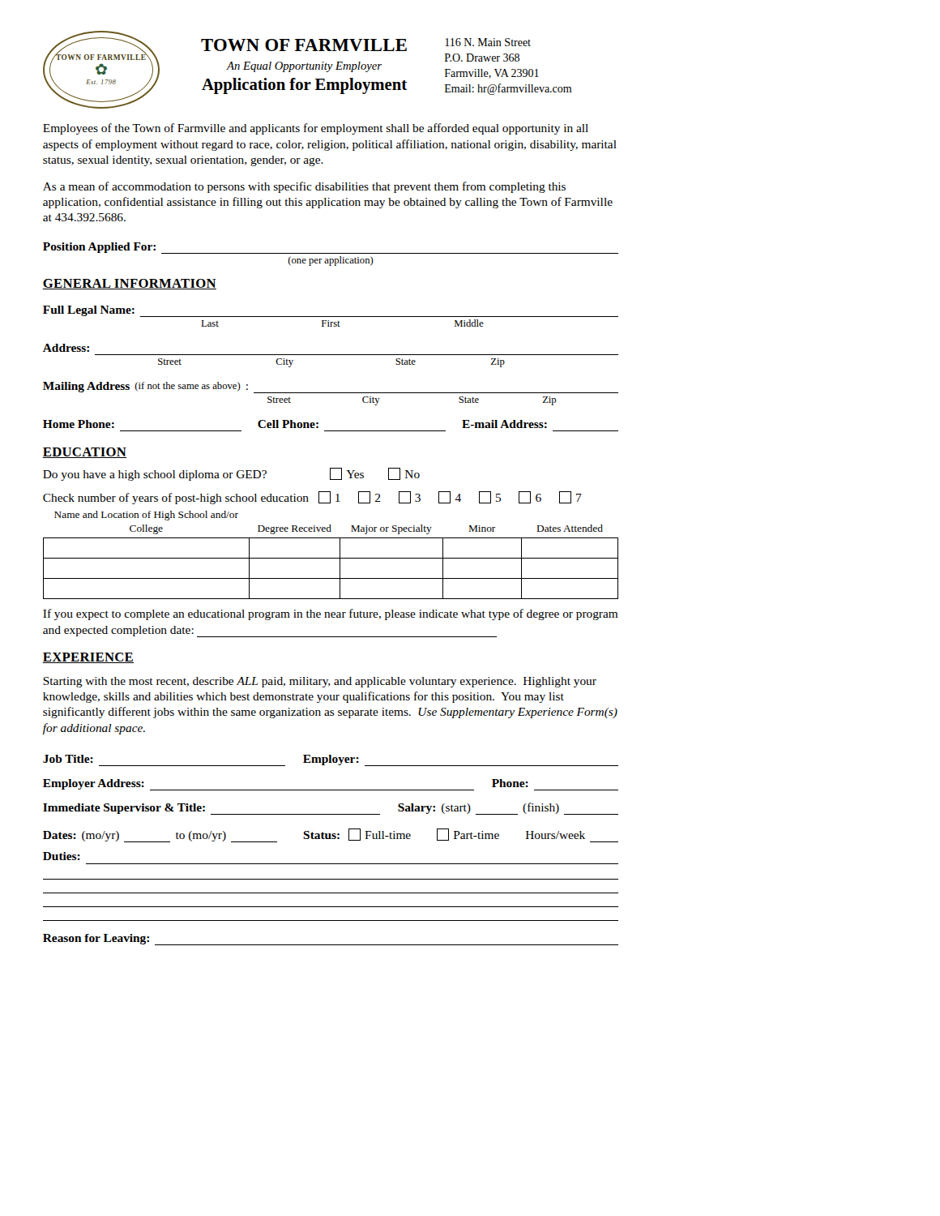TOWN OF FARMVILLE
✿
Est. 1798
TOWN OF FARMVILLE
An Equal Opportunity Employer
Application for Employment
116 N. Main Street
P.O. Drawer 368
Farmville, VA 23901
Email: hr@farmvilleva.com
Employees of the Town of Farmville and applicants for employment shall be afforded equal opportunity in all aspects of employment without regard to race, color, religion, political affiliation, national origin, disability, marital status, sexual identity, sexual orientation, gender, or age.
As a mean of accommodation to persons with specific disabilities that prevent them from completing this application, confidential assistance in filling out this application may be obtained by calling the Town of Farmville at 434.392.5686.
Position Applied For:
(one per application)
GENERAL INFORMATION
Full Legal Name:
Last First Middle
Address:
Street City State Zip
Mailing Address (if not the same as above):
Street City State Zip
Home Phone: Cell Phone: E-mail Address:
EDUCATION
Do you have a high school diploma or GED? Yes No
Check number of years of post-high school education 1 2 3 4 5 6 7
| Name and Location of High School and/or College | Degree Received | Major or Specialty | Minor | Dates Attended |
| --- | --- | --- | --- | --- |
If you expect to complete an educational program in the near future, please indicate what type of degree or program and expected completion date:
EXPERIENCE
Starting with the most recent, describe ALL paid, military, and applicable voluntary experience. Highlight your knowledge, skills and abilities which best demonstrate your qualifications for this position. You may list significantly different jobs within the same organization as separate items. Use Supplementary Experience Form(s) for additional space.
Job Title: Employer:
Employer Address: Phone:
Immediate Supervisor & Title: Salary: (start) (finish)
Dates: (mo/yr) to (mo/yr) Status: Full-time Part-time Hours/week
Duties:
Reason for Leaving: